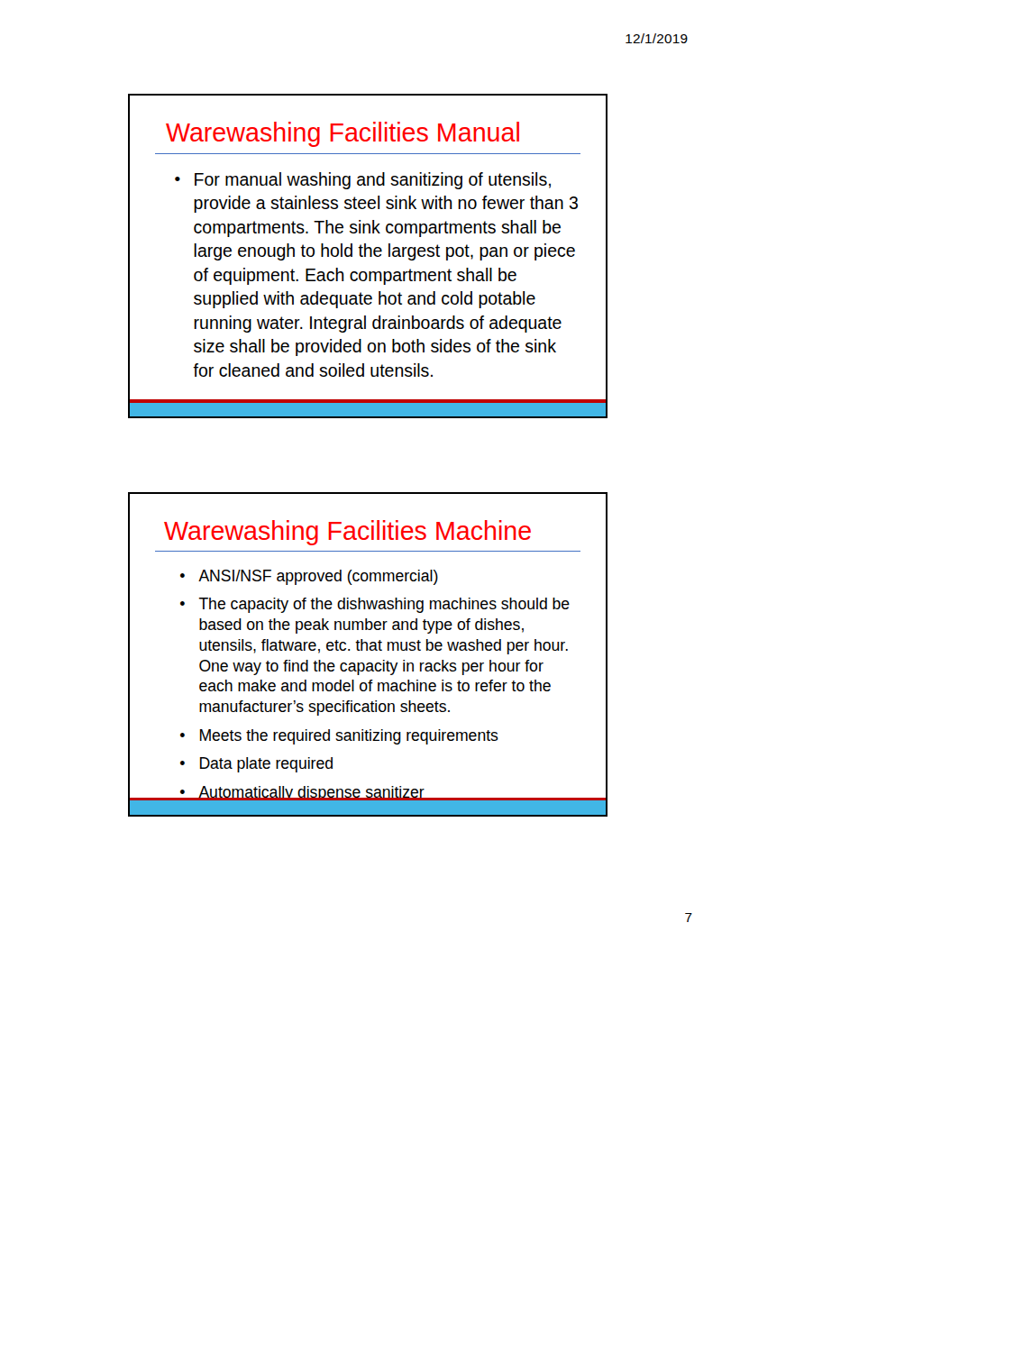12/1/2019
Warewashing Facilities Manual
For manual washing and sanitizing of utensils, provide a stainless steel sink with no fewer than 3 compartments. The sink compartments shall be large enough to hold the largest pot, pan or piece of equipment. Each compartment shall be supplied with adequate hot and cold potable running water. Integral drainboards of adequate size shall be provided on both sides of the sink for cleaned and soiled utensils.
Warewashing Facilities Machine
ANSI/NSF approved (commercial)
The capacity of the dishwashing machines should be based on the peak number and type of dishes, utensils, flatware, etc. that must be washed per hour. One way to find the capacity in racks per hour for each make and model of machine is to refer to the manufacturer’s specification sheets.
Meets the required sanitizing requirements
Data plate required
Automatically dispense sanitizer
7